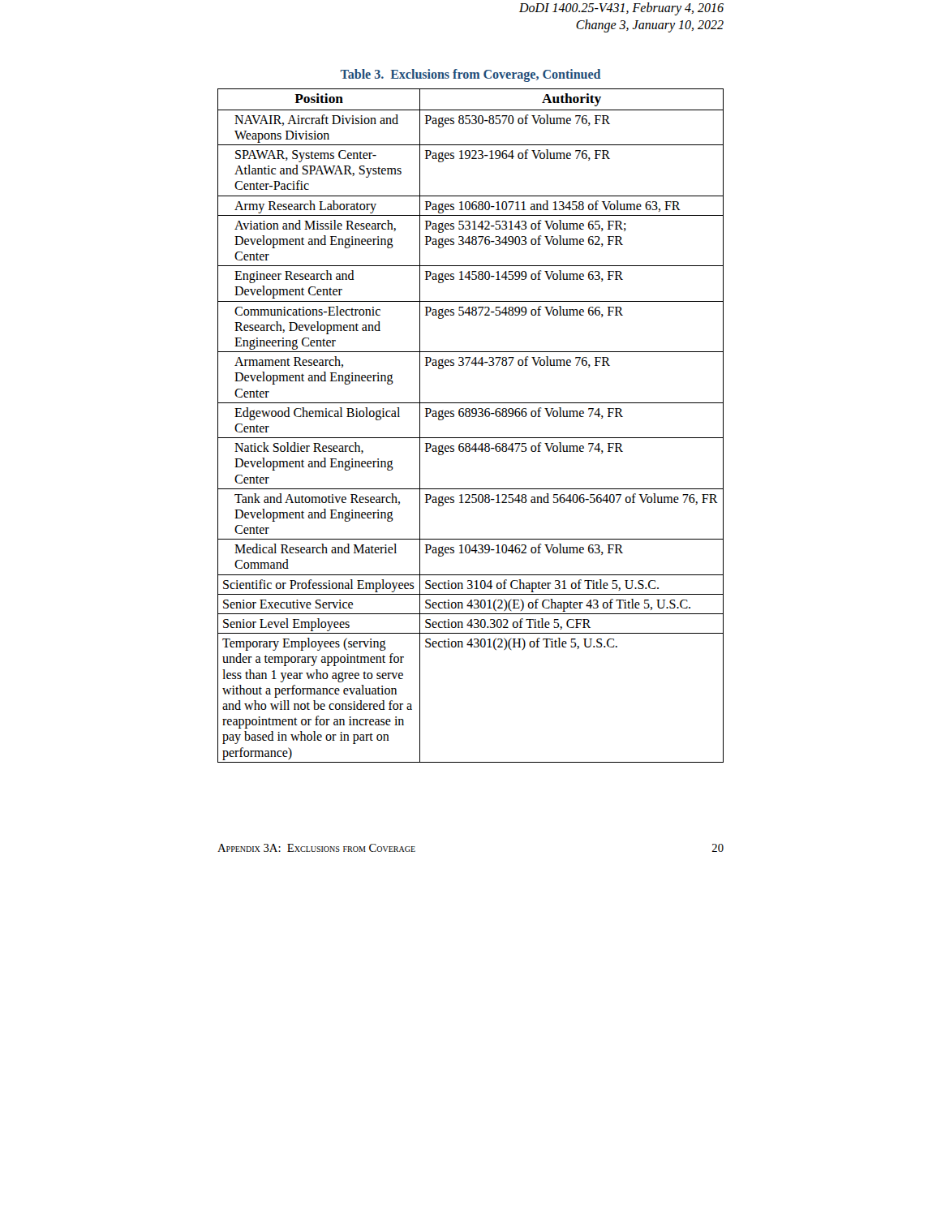DoDI 1400.25-V431, February 4, 2016
Change 3, January 10, 2022
Table 3. Exclusions from Coverage, Continued
| Position | Authority |
| --- | --- |
| NAVAIR, Aircraft Division and Weapons Division | Pages 8530-8570 of Volume 76, FR |
| SPAWAR, Systems Center-Atlantic and SPAWAR, Systems Center-Pacific | Pages 1923-1964 of Volume 76, FR |
| Army Research Laboratory | Pages 10680-10711 and 13458 of Volume 63, FR |
| Aviation and Missile Research, Development and Engineering Center | Pages 53142-53143 of Volume 65, FR; Pages 34876-34903 of Volume 62, FR |
| Engineer Research and Development Center | Pages 14580-14599 of Volume 63, FR |
| Communications-Electronic Research, Development and Engineering Center | Pages 54872-54899 of Volume 66, FR |
| Armament Research, Development and Engineering Center | Pages 3744-3787 of Volume 76, FR |
| Edgewood Chemical Biological Center | Pages 68936-68966 of Volume 74, FR |
| Natick Soldier Research, Development and Engineering Center | Pages 68448-68475 of Volume 74, FR |
| Tank and Automotive Research, Development and Engineering Center | Pages 12508-12548 and 56406-56407 of Volume 76, FR |
| Medical Research and Materiel Command | Pages 10439-10462 of Volume 63, FR |
| Scientific or Professional Employees | Section 3104 of Chapter 31 of Title 5, U.S.C. |
| Senior Executive Service | Section 4301(2)(E) of Chapter 43 of Title 5, U.S.C. |
| Senior Level Employees | Section 430.302 of Title 5, CFR |
| Temporary Employees (serving under a temporary appointment for less than 1 year who agree to serve without a performance evaluation and who will not be considered for a reappointment or for an increase in pay based in whole or in part on performance) | Section 4301(2)(H) of Title 5, U.S.C. |
Appendix 3A: Exclusions from Coverage 20